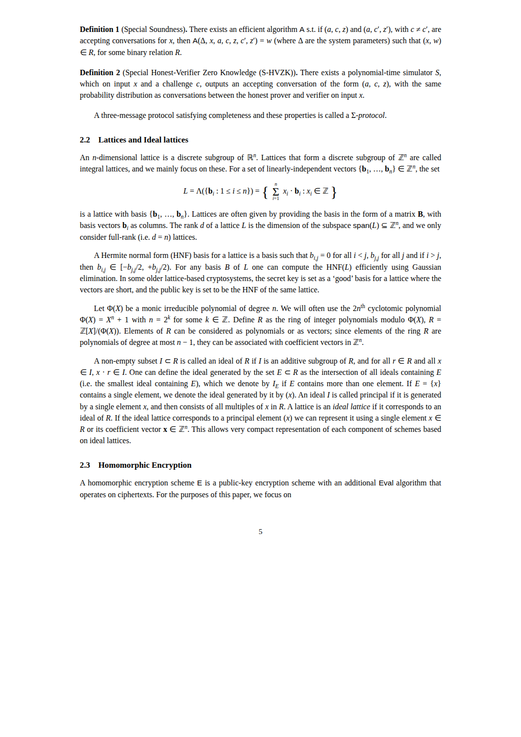Definition 1 (Special Soundness). There exists an efficient algorithm A s.t. if (a, c, z) and (a, c′, z′), with c ≠ c′, are accepting conversations for x, then A(Δ, x, a, c, z, c′, z′) = w (where Δ are the system parameters) such that (x, w) ∈ R, for some binary relation R.
Definition 2 (Special Honest-Verifier Zero Knowledge (S-HVZK)). There exists a polynomial-time simulator S, which on input x and a challenge c, outputs an accepting conversation of the form (a, c, z), with the same probability distribution as conversations between the honest prover and verifier on input x.
A three-message protocol satisfying completeness and these properties is called a Σ-protocol.
2.2 Lattices and Ideal lattices
An n-dimensional lattice is a discrete subgroup of ℝn. Lattices that form a discrete subgroup of ℤn are called integral lattices, and we mainly focus on these. For a set of linearly-independent vectors {b1, …, bn} ∈ ℤn, the set
L = Λ({bi : 1 ≤ i ≤ n}) = { Σni=1 xi · bi : xi ∈ ℤ }
is a lattice with basis {b1, …, bn}. Lattices are often given by providing the basis in the form of a matrix B, with basis vectors bi as columns. The rank d of a lattice L is the dimension of the subspace span(L) ⊆ ℤn, and we only consider full-rank (i.e. d = n) lattices.
A Hermite normal form (HNF) basis for a lattice is a basis such that bi,j = 0 for all i < j, bj,j for all j and if i > j, then bi,j ∈ [−bj,j/2, +bj,j/2). For any basis B of L one can compute the HNF(L) efficiently using Gaussian elimination. In some older lattice-based cryptosystems, the secret key is set as a ‘good’ basis for a lattice where the vectors are short, and the public key is set to be the HNF of the same lattice.
Let Φ(X) be a monic irreducible polynomial of degree n. We will often use the 2nth cyclotomic polynomial Φ(X) = Xn + 1 with n = 2k for some k ∈ ℤ. Define R as the ring of integer polynomials modulo Φ(X), R = ℤ[X]/(Φ(X)). Elements of R can be considered as polynomials or as vectors; since elements of the ring R are polynomials of degree at most n − 1, they can be associated with coefficient vectors in ℤn.
A non-empty subset I ⊂ R is called an ideal of R if I is an additive subgroup of R, and for all r ∈ R and all x ∈ I, x · r ∈ I. One can define the ideal generated by the set E ⊂ R as the intersection of all ideals containing E (i.e. the smallest ideal containing E), which we denote by IE if E contains more than one element. If E = {x} contains a single element, we denote the ideal generated by it by (x). An ideal I is called principal if it is generated by a single element x, and then consists of all multiples of x in R. A lattice is an ideal lattice if it corresponds to an ideal of R. If the ideal lattice corresponds to a principal element (x) we can represent it using a single element x ∈ R or its coefficient vector x ∈ ℤn. This allows very compact representation of each component of schemes based on ideal lattices.
2.3 Homomorphic Encryption
A homomorphic encryption scheme E is a public-key encryption scheme with an additional Eval algorithm that operates on ciphertexts. For the purposes of this paper, we focus on
5